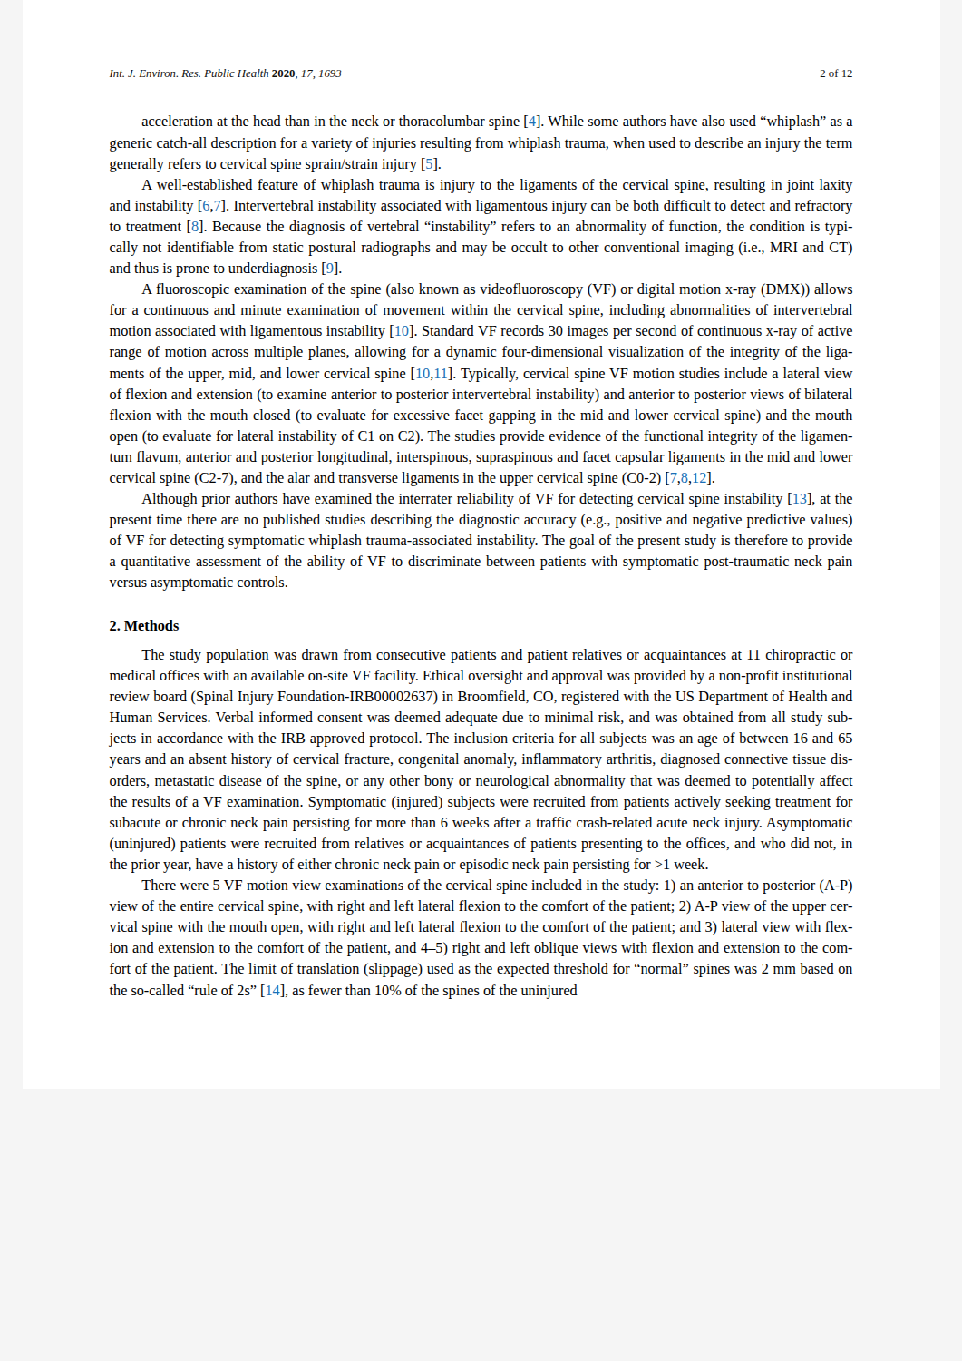Int. J. Environ. Res. Public Health 2020, 17, 1693 2 of 12
acceleration at the head than in the neck or thoracolumbar spine [4]. While some authors have also used “whiplash” as a generic catch-all description for a variety of injuries resulting from whiplash trauma, when used to describe an injury the term generally refers to cervical spine sprain/strain injury [5].
A well-established feature of whiplash trauma is injury to the ligaments of the cervical spine, resulting in joint laxity and instability [6,7]. Intervertebral instability associated with ligamentous injury can be both difficult to detect and refractory to treatment [8]. Because the diagnosis of vertebral “instability” refers to an abnormality of function, the condition is typically not identifiable from static postural radiographs and may be occult to other conventional imaging (i.e., MRI and CT) and thus is prone to underdiagnosis [9].
A fluoroscopic examination of the spine (also known as videofluoroscopy (VF) or digital motion x-ray (DMX)) allows for a continuous and minute examination of movement within the cervical spine, including abnormalities of intervertebral motion associated with ligamentous instability [10]. Standard VF records 30 images per second of continuous x-ray of active range of motion across multiple planes, allowing for a dynamic four-dimensional visualization of the integrity of the ligaments of the upper, mid, and lower cervical spine [10,11]. Typically, cervical spine VF motion studies include a lateral view of flexion and extension (to examine anterior to posterior intervertebral instability) and anterior to posterior views of bilateral flexion with the mouth closed (to evaluate for excessive facet gapping in the mid and lower cervical spine) and the mouth open (to evaluate for lateral instability of C1 on C2). The studies provide evidence of the functional integrity of the ligamentum flavum, anterior and posterior longitudinal, interspinous, supraspinous and facet capsular ligaments in the mid and lower cervical spine (C2-7), and the alar and transverse ligaments in the upper cervical spine (C0-2) [7,8,12].
Although prior authors have examined the interrater reliability of VF for detecting cervical spine instability [13], at the present time there are no published studies describing the diagnostic accuracy (e.g., positive and negative predictive values) of VF for detecting symptomatic whiplash trauma-associated instability. The goal of the present study is therefore to provide a quantitative assessment of the ability of VF to discriminate between patients with symptomatic post-traumatic neck pain versus asymptomatic controls.
2. Methods
The study population was drawn from consecutive patients and patient relatives or acquaintances at 11 chiropractic or medical offices with an available on-site VF facility. Ethical oversight and approval was provided by a non-profit institutional review board (Spinal Injury Foundation-IRB00002637) in Broomfield, CO, registered with the US Department of Health and Human Services. Verbal informed consent was deemed adequate due to minimal risk, and was obtained from all study subjects in accordance with the IRB approved protocol. The inclusion criteria for all subjects was an age of between 16 and 65 years and an absent history of cervical fracture, congenital anomaly, inflammatory arthritis, diagnosed connective tissue disorders, metastatic disease of the spine, or any other bony or neurological abnormality that was deemed to potentially affect the results of a VF examination. Symptomatic (injured) subjects were recruited from patients actively seeking treatment for subacute or chronic neck pain persisting for more than 6 weeks after a traffic crash-related acute neck injury. Asymptomatic (uninjured) patients were recruited from relatives or acquaintances of patients presenting to the offices, and who did not, in the prior year, have a history of either chronic neck pain or episodic neck pain persisting for >1 week.
There were 5 VF motion view examinations of the cervical spine included in the study: 1) an anterior to posterior (A-P) view of the entire cervical spine, with right and left lateral flexion to the comfort of the patient; 2) A-P view of the upper cervical spine with the mouth open, with right and left lateral flexion to the comfort of the patient; and 3) lateral view with flexion and extension to the comfort of the patient, and 4–5) right and left oblique views with flexion and extension to the comfort of the patient. The limit of translation (slippage) used as the expected threshold for “normal” spines was 2 mm based on the so-called “rule of 2s” [14], as fewer than 10% of the spines of the uninjured